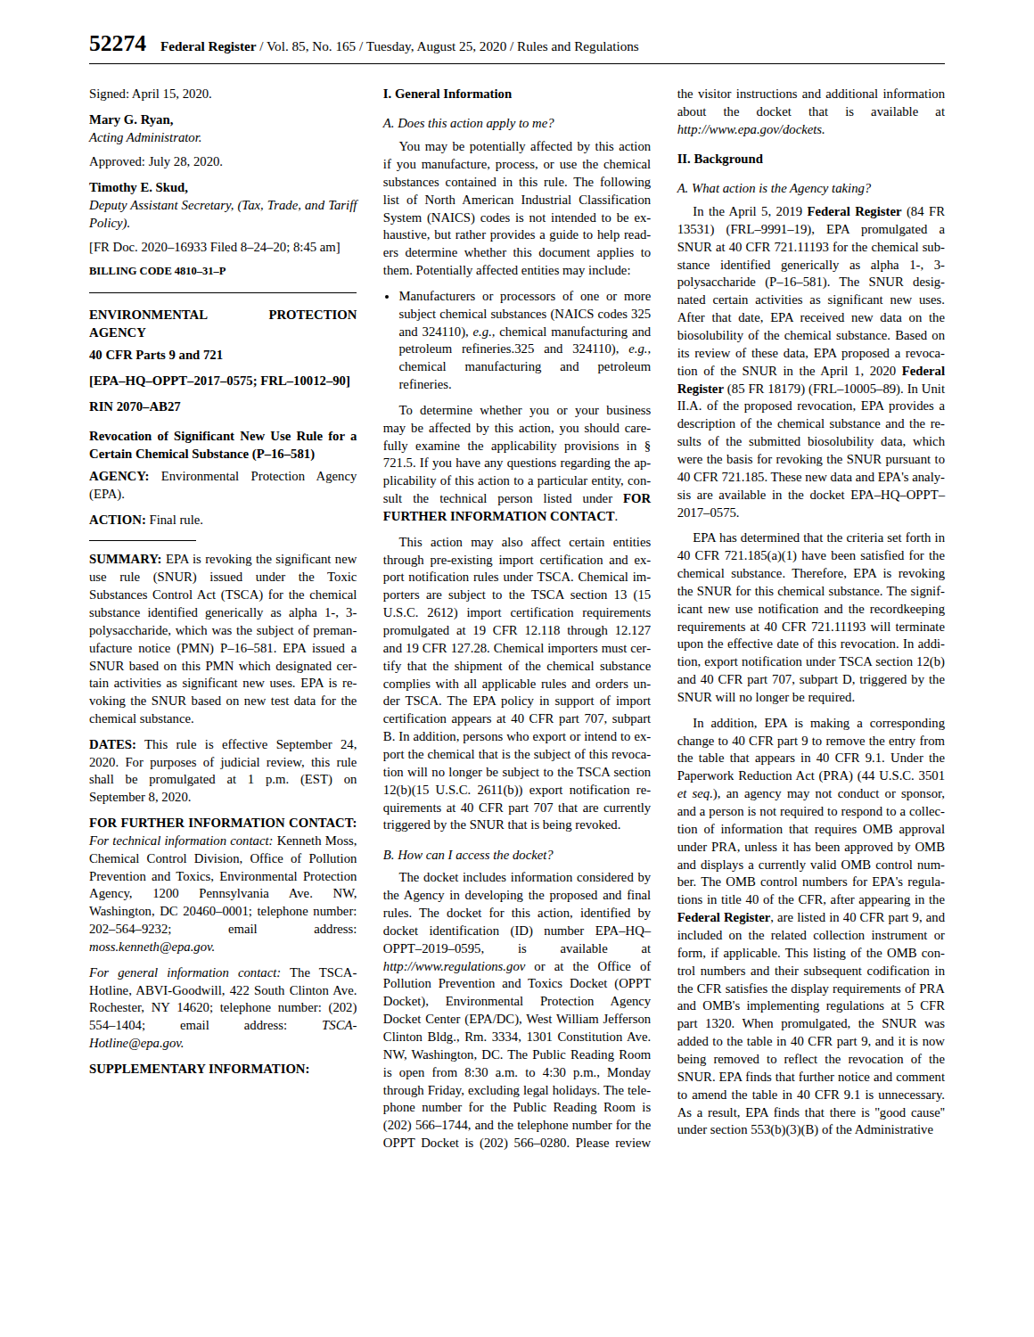52274 Federal Register / Vol. 85, No. 165 / Tuesday, August 25, 2020 / Rules and Regulations
Signed: April 15, 2020.
Mary G. Ryan,
Acting Administrator.
Approved: July 28, 2020.
Timothy E. Skud,
Deputy Assistant Secretary, (Tax, Trade, and Tariff Policy).
[FR Doc. 2020–16933 Filed 8–24–20; 8:45 am]
BILLING CODE 4810–31–P
ENVIRONMENTAL PROTECTION AGENCY
40 CFR Parts 9 and 721
[EPA–HQ–OPPT–2017–0575; FRL–10012–90]
RIN 2070–AB27
Revocation of Significant New Use Rule for a Certain Chemical Substance (P–16–581)
AGENCY: Environmental Protection Agency (EPA).
ACTION: Final rule.
SUMMARY: EPA is revoking the significant new use rule (SNUR) issued under the Toxic Substances Control Act (TSCA) for the chemical substance identified generically as alpha 1-, 3-polysaccharide, which was the subject of premanufacture notice (PMN) P–16–581. EPA issued a SNUR based on this PMN which designated certain activities as significant new uses. EPA is revoking the SNUR based on new test data for the chemical substance.
DATES: This rule is effective September 24, 2020. For purposes of judicial review, this rule shall be promulgated at 1 p.m. (EST) on September 8, 2020.
FOR FURTHER INFORMATION CONTACT: For technical information contact: Kenneth Moss, Chemical Control Division, Office of Pollution Prevention and Toxics, Environmental Protection Agency, 1200 Pennsylvania Ave. NW, Washington, DC 20460–0001; telephone number: 202–564–9232; email address: moss.kenneth@epa.gov.
For general information contact: The TSCA-Hotline, ABVI-Goodwill, 422 South Clinton Ave. Rochester, NY 14620; telephone number: (202) 554–1404; email address: TSCA-Hotline@epa.gov.
SUPPLEMENTARY INFORMATION:
I. General Information
A. Does this action apply to me?
You may be potentially affected by this action if you manufacture, process, or use the chemical substances contained in this rule. The following list of North American Industrial Classification System (NAICS) codes is not intended to be exhaustive, but rather provides a guide to help readers determine whether this document applies to them. Potentially affected entities may include:
Manufacturers or processors of one or more subject chemical substances (NAICS codes 325 and 324110), e.g., chemical manufacturing and petroleum refineries.325 and 324110), e.g., chemical manufacturing and petroleum refineries.
To determine whether you or your business may be affected by this action, you should carefully examine the applicability provisions in § 721.5. If you have any questions regarding the applicability of this action to a particular entity, consult the technical person listed under FOR FURTHER INFORMATION CONTACT.
This action may also affect certain entities through pre-existing import certification and export notification rules under TSCA. Chemical importers are subject to the TSCA section 13 (15 U.S.C. 2612) import certification requirements promulgated at 19 CFR 12.118 through 12.127 and 19 CFR 127.28. Chemical importers must certify that the shipment of the chemical substance complies with all applicable rules and orders under TSCA. The EPA policy in support of import certification appears at 40 CFR part 707, subpart B. In addition, persons who export or intend to export the chemical that is the subject of this revocation will no longer be subject to the TSCA section 12(b)(15 U.S.C. 2611(b)) export notification requirements at 40 CFR part 707 that are currently triggered by the SNUR that is being revoked.
B. How can I access the docket?
The docket includes information considered by the Agency in developing the proposed and final rules. The docket for this action, identified by docket identification (ID) number EPA–HQ–OPPT–2019–0595, is available at http://www.regulations.gov or at the Office of Pollution Prevention and Toxics Docket (OPPT Docket), Environmental Protection Agency Docket Center (EPA/DC), West William Jefferson Clinton Bldg., Rm. 3334, 1301 Constitution Ave. NW, Washington, DC. The Public Reading Room is open from 8:30 a.m. to 4:30 p.m., Monday through Friday, excluding legal holidays. The telephone number for the Public Reading Room is (202) 566–1744, and the telephone number for the OPPT Docket is (202) 566–0280. Please review the visitor instructions and additional information about the docket that is available at http://www.epa.gov/dockets.
II. Background
A. What action is the Agency taking?
In the April 5, 2019 Federal Register (84 FR 13531) (FRL–9991–19), EPA promulgated a SNUR at 40 CFR 721.11193 for the chemical substance identified generically as alpha 1-, 3-polysaccharide (P–16–581). The SNUR designated certain activities as significant new uses. After that date, EPA received new data on the biosolubility of the chemical substance. Based on its review of these data, EPA proposed a revocation of the SNUR in the April 1, 2020 Federal Register (85 FR 18179) (FRL–10005–89). In Unit II.A. of the proposed revocation, EPA provides a description of the chemical substance and the results of the submitted biosolubility data, which were the basis for revoking the SNUR pursuant to 40 CFR 721.185. These new data and EPA's analysis are available in the docket EPA–HQ–OPPT–2017–0575.
EPA has determined that the criteria set forth in 40 CFR 721.185(a)(1) have been satisfied for the chemical substance. Therefore, EPA is revoking the SNUR for this chemical substance. The significant new use notification and the recordkeeping requirements at 40 CFR 721.11193 will terminate upon the effective date of this revocation. In addition, export notification under TSCA section 12(b) and 40 CFR part 707, subpart D, triggered by the SNUR will no longer be required.
In addition, EPA is making a corresponding change to 40 CFR part 9 to remove the entry from the table that appears in 40 CFR 9.1. Under the Paperwork Reduction Act (PRA) (44 U.S.C. 3501 et seq.), an agency may not conduct or sponsor, and a person is not required to respond to a collection of information that requires OMB approval under PRA, unless it has been approved by OMB and displays a currently valid OMB control number. The OMB control numbers for EPA's regulations in title 40 of the CFR, after appearing in the Federal Register, are listed in 40 CFR part 9, and included on the related collection instrument or form, if applicable. This listing of the OMB control numbers and their subsequent codification in the CFR satisfies the display requirements of PRA and OMB's implementing regulations at 5 CFR part 1320. When promulgated, the SNUR was added to the table in 40 CFR part 9, and it is now being removed to reflect the revocation of the SNUR. EPA finds that further notice and comment to amend the table in 40 CFR 9.1 is unnecessary. As a result, EPA finds that there is ''good cause'' under section 553(b)(3)(B) of the Administrative